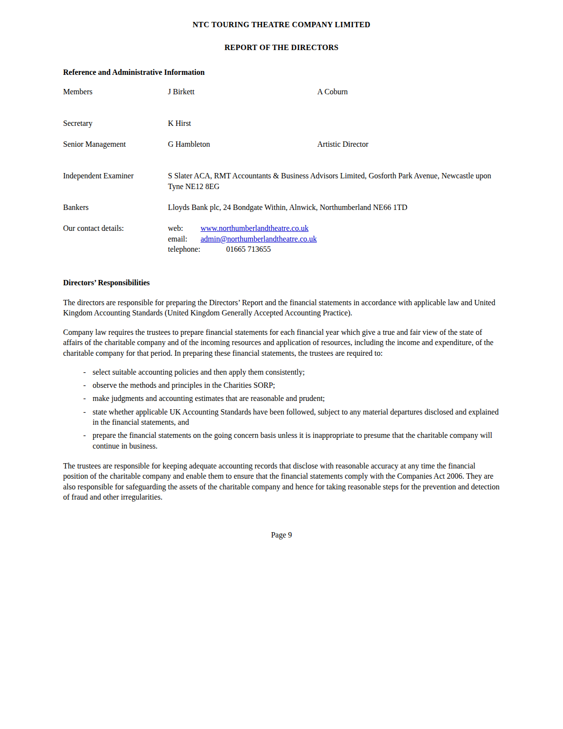NTC TOURING THEATRE COMPANY LIMITED
REPORT OF THE DIRECTORS
Reference and Administrative Information
| Members | / J Birkett / A Coburn / |
| Secretary | K Hirst |
| Senior Management | / G Hambleton / Artistic Director / |
| Independent Examiner | S Slater ACA, RMT Accountants & Business Advisors Limited, Gosforth Park Avenue, Newcastle upon Tyne NE12 8EG |
| Bankers | Lloyds Bank plc, 24 Bondgate Within, Alnwick, Northumberland NE66 1TD |
| Our contact details: | web: www.northumberlandtheatre.co.uk email: admin@northumberlandtheatre.co.uk telephone: 01665 713655 |
Directors’ Responsibilities
The directors are responsible for preparing the Directors’ Report and the financial statements in accordance with applicable law and United Kingdom Accounting Standards (United Kingdom Generally Accepted Accounting Practice).
Company law requires the trustees to prepare financial statements for each financial year which give a true and fair view of the state of affairs of the charitable company and of the incoming resources and application of resources, including the income and expenditure, of the charitable company for that period. In preparing these financial statements, the trustees are required to:
select suitable accounting policies and then apply them consistently;
observe the methods and principles in the Charities SORP;
make judgments and accounting estimates that are reasonable and prudent;
state whether applicable UK Accounting Standards have been followed, subject to any material departures disclosed and explained in the financial statements, and
prepare the financial statements on the going concern basis unless it is inappropriate to presume that the charitable company will continue in business.
The trustees are responsible for keeping adequate accounting records that disclose with reasonable accuracy at any time the financial position of the charitable company and enable them to ensure that the financial statements comply with the Companies Act 2006. They are also responsible for safeguarding the assets of the charitable company and hence for taking reasonable steps for the prevention and detection of fraud and other irregularities.
Page 9